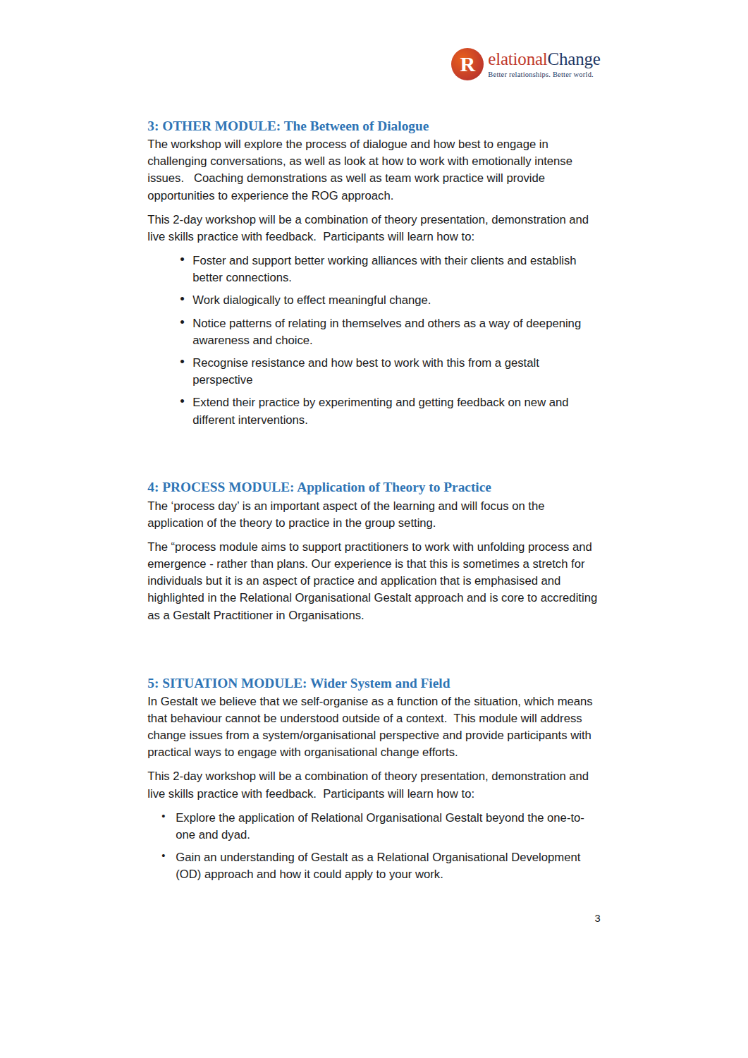elational Change
Better relationships. Better world.
3: OTHER MODULE: The Between of Dialogue
The workshop will explore the process of dialogue and how best to engage in challenging conversations, as well as look at how to work with emotionally intense issues. Coaching demonstrations as well as team work practice will provide opportunities to experience the ROG approach.
This 2-day workshop will be a combination of theory presentation, demonstration and live skills practice with feedback. Participants will learn how to:
Foster and support better working alliances with their clients and establish better connections.
Work dialogically to effect meaningful change.
Notice patterns of relating in themselves and others as a way of deepening awareness and choice.
Recognise resistance and how best to work with this from a gestalt perspective
Extend their practice by experimenting and getting feedback on new and different interventions.
4: PROCESS MODULE: Application of Theory to Practice
The ‘process day’ is an important aspect of the learning and will focus on the application of the theory to practice in the group setting.
The “process module aims to support practitioners to work with unfolding process and emergence - rather than plans. Our experience is that this is sometimes a stretch for individuals but it is an aspect of practice and application that is emphasised and highlighted in the Relational Organisational Gestalt approach and is core to accrediting as a Gestalt Practitioner in Organisations.
5: SITUATION MODULE: Wider System and Field
In Gestalt we believe that we self-organise as a function of the situation, which means that behaviour cannot be understood outside of a context. This module will address change issues from a system/organisational perspective and provide participants with practical ways to engage with organisational change efforts.
This 2-day workshop will be a combination of theory presentation, demonstration and live skills practice with feedback. Participants will learn how to:
Explore the application of Relational Organisational Gestalt beyond the one-to-one and dyad.
Gain an understanding of Gestalt as a Relational Organisational Development (OD) approach and how it could apply to your work.
3